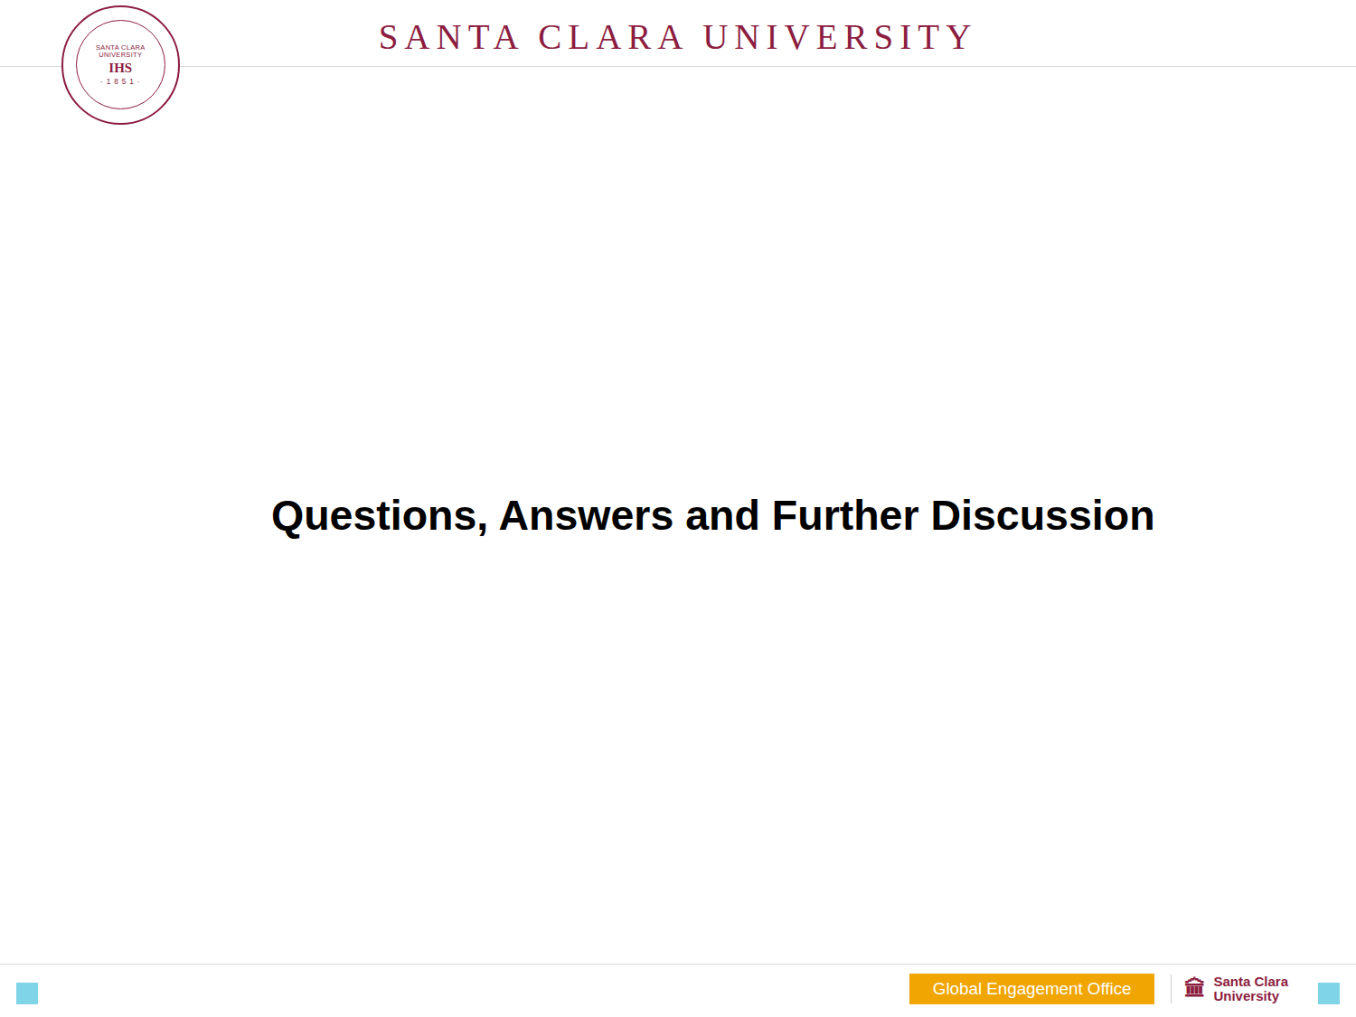Santa Clara University
IHS
· 1 8 5 1 ·
SANTA CLARA UNIVERSITY
Questions, Answers and Further Discussion
Global Engagement Office
🏛 Santa Clara University